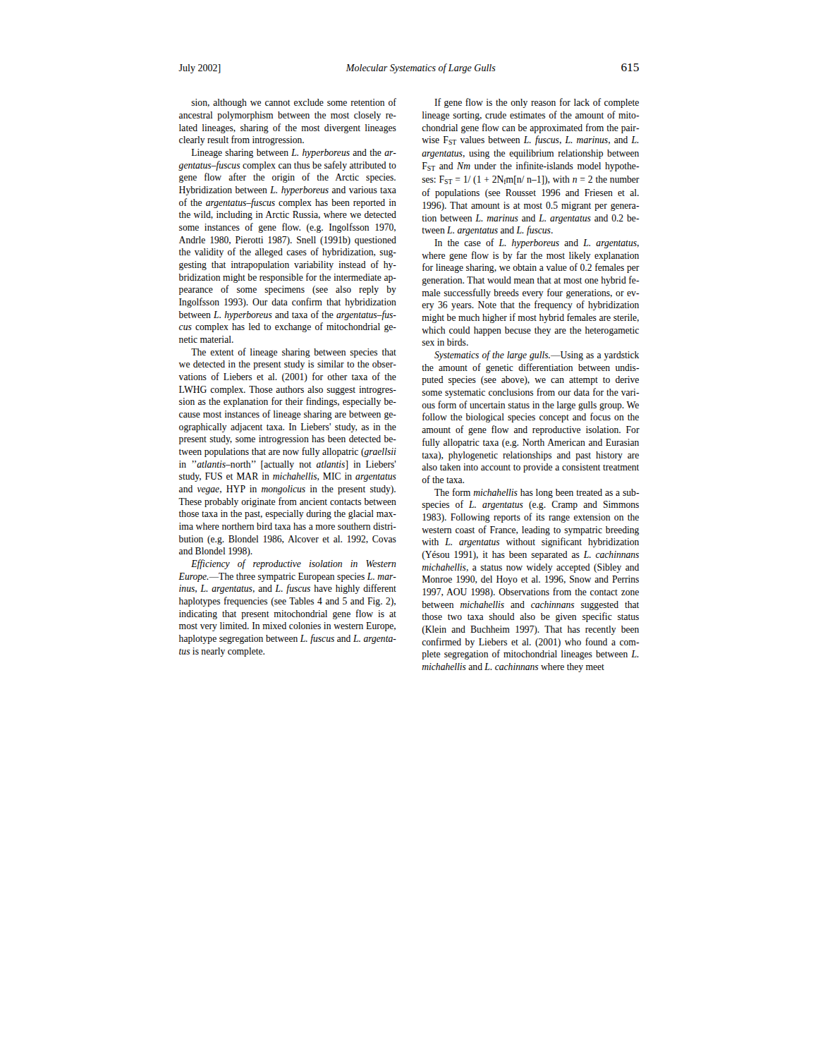July 2002] Molecular Systematics of Large Gulls 615
sion, although we cannot exclude some retention of ancestral polymorphism between the most closely related lineages, sharing of the most divergent lineages clearly result from introgression.
Lineage sharing between L. hyperboreus and the argentatus–fuscus complex can thus be safely attributed to gene flow after the origin of the Arctic species. Hybridization between L. hyperboreus and various taxa of the argentatus–fuscus complex has been reported in the wild, including in Arctic Russia, where we detected some instances of gene flow. (e.g. Ingolfsson 1970, Andrle 1980, Pierotti 1987). Snell (1991b) questioned the validity of the alleged cases of hybridization, suggesting that intrapopulation variability instead of hybridization might be responsible for the intermediate appearance of some specimens (see also reply by Ingolfsson 1993). Our data confirm that hybridization between L. hyperboreus and taxa of the argentatus–fuscus complex has led to exchange of mitochondrial genetic material.
The extent of lineage sharing between species that we detected in the present study is similar to the observations of Liebers et al. (2001) for other taxa of the LWHG complex. Those authors also suggest introgression as the explanation for their findings, especially because most instances of lineage sharing are between geographically adjacent taxa. In Liebers' study, as in the present study, some introgression has been detected between populations that are now fully allopatric (graellsii in ’’atlantis–north’’ [actually not atlantis] in Liebers' study, FUS et MAR in michahellis, MIC in argentatus and vegae, HYP in mongolicus in the present study). These probably originate from ancient contacts between those taxa in the past, especially during the glacial maxima where northern bird taxa has a more southern distribution (e.g. Blondel 1986, Alcover et al. 1992, Covas and Blondel 1998).
Efficiency of reproductive isolation in Western Europe.—The three sympatric European species L. marinus, L. argentatus, and L. fuscus have highly different haplotypes frequencies (see Tables 4 and 5 and Fig. 2), indicating that present mitochondrial gene flow is at most very limited. In mixed colonies in western Europe, haplotype segregation between L. fuscus and L. argentatus is nearly complete.
If gene flow is the only reason for lack of complete lineage sorting, crude estimates of the amount of mitochondrial gene flow can be approximated from the pairwise FST values between L. fuscus, L. marinus, and L. argentatus, using the equilibrium relationship between FST and Nm under the infinite-islands model hypotheses: FST = 1/ (1 + 2Nfm[n/ n–1]), with n = 2 the number of populations (see Rousset 1996 and Friesen et al. 1996). That amount is at most 0.5 migrant per generation between L. marinus and L. argentatus and 0.2 between L. argentatus and L. fuscus.
In the case of L. hyperboreus and L. argentatus, where gene flow is by far the most likely explanation for lineage sharing, we obtain a value of 0.2 females per generation. That would mean that at most one hybrid female successfully breeds every four generations, or every 36 years. Note that the frequency of hybridization might be much higher if most hybrid females are sterile, which could happen becuse they are the heterogametic sex in birds.
Systematics of the large gulls.—Using as a yardstick the amount of genetic differentiation between undisputed species (see above), we can attempt to derive some systematic conclusions from our data for the various form of uncertain status in the large gulls group. We follow the biological species concept and focus on the amount of gene flow and reproductive isolation. For fully allopatric taxa (e.g. North American and Eurasian taxa), phylogenetic relationships and past history are also taken into account to provide a consistent treatment of the taxa.
The form michahellis has long been treated as a subspecies of L. argentatus (e.g. Cramp and Simmons 1983). Following reports of its range extension on the western coast of France, leading to sympatric breeding with L. argentatus without significant hybridization (Yésou 1991), it has been separated as L. cachinnans michahellis, a status now widely accepted (Sibley and Monroe 1990, del Hoyo et al. 1996, Snow and Perrins 1997, AOU 1998). Observations from the contact zone between michahellis and cachinnans suggested that those two taxa should also be given specific status (Klein and Buchheim 1997). That has recently been confirmed by Liebers et al. (2001) who found a complete segregation of mitochondrial lineages between L. michahellis and L. cachinnans where they meet